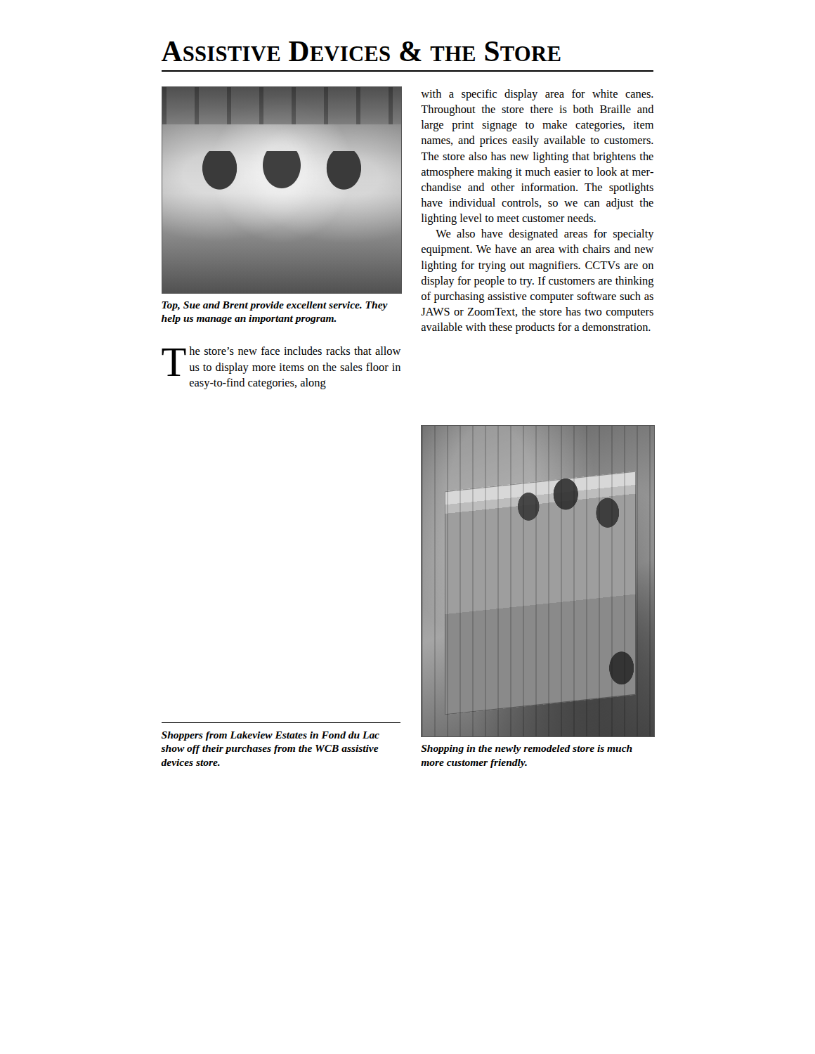ASSISTIVE DEVICES & THE STORE
Top, Sue and Brent provide excellent service. They help us manage an important program.
The store’s new face includes racks that allow us to display more items on the sales floor in easy-to-find categories, along
with a specific display area for white canes. Throughout the store there is both Braille and large print signage to make categories, item names, and prices easily available to customers. The store also has new lighting that brightens the atmosphere making it much easier to look at merchandise and other information. The spotlights have individual controls, so we can adjust the lighting level to meet customer needs.
We also have designated areas for specialty equipment. We have an area with chairs and new lighting for trying out magnifiers. CCTVs are on display for people to try. If customers are thinking of purchasing assistive computer software such as JAWS or ZoomText, the store has two computers available with these products for a demonstration.
Shoppers from Lakeview Estates in Fond du Lac show off their purchases from the WCB assistive devices store.
Shopping in the newly remodeled store is much more customer friendly.